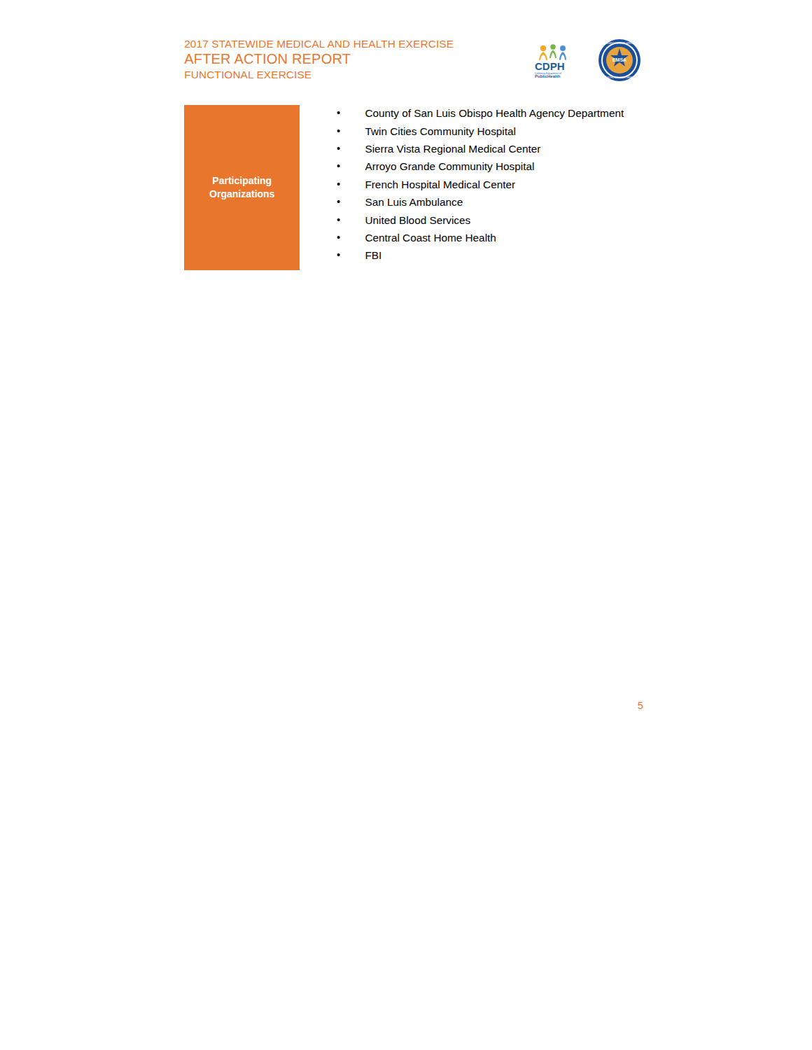2017 STATEWIDE MEDICAL AND HEALTH EXERCISE
AFTER ACTION REPORT
FUNCTIONAL EXERCISE
CDPH California Department of PublicHealth
EMSA EMERGENCY MEDICAL SERVICES AUTHORITY CALIFORNIA
Participating
Organizations
County of San Luis Obispo Health Agency Department
Twin Cities Community Hospital
Sierra Vista Regional Medical Center
Arroyo Grande Community Hospital
French Hospital Medical Center
San Luis Ambulance
United Blood Services
Central Coast Home Health
FBI
5